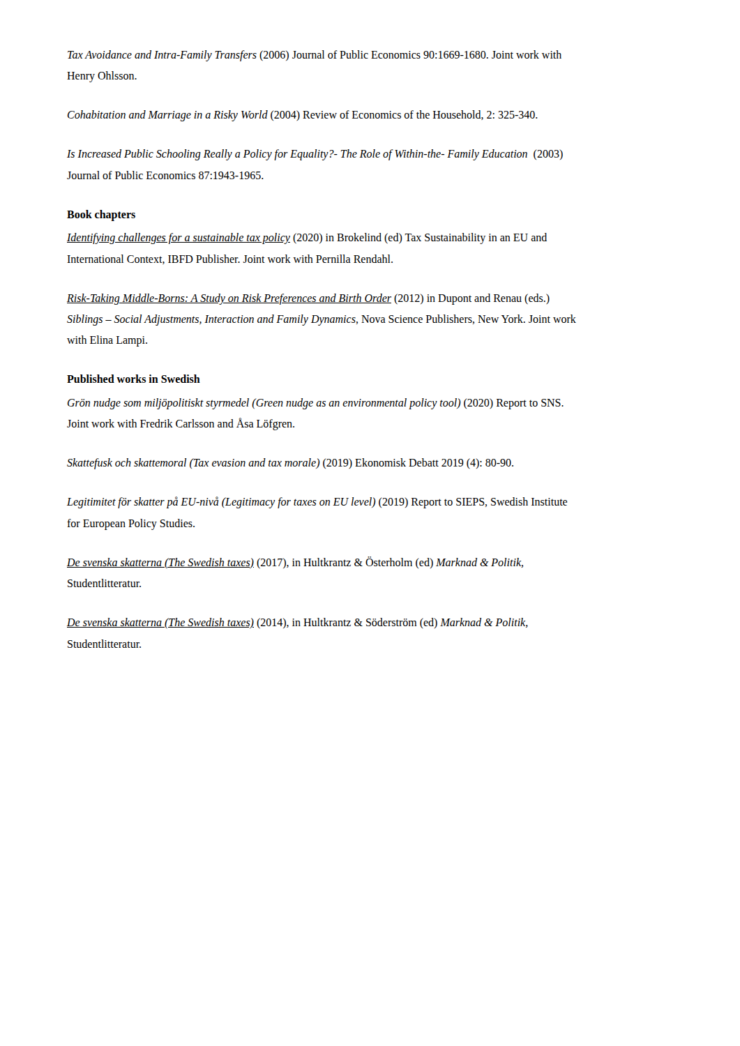Tax Avoidance and Intra-Family Transfers (2006) Journal of Public Economics 90:1669-1680. Joint work with Henry Ohlsson.
Cohabitation and Marriage in a Risky World (2004) Review of Economics of the Household, 2: 325-340.
Is Increased Public Schooling Really a Policy for Equality?- The Role of Within-the- Family Education (2003) Journal of Public Economics 87:1943-1965.
Book chapters
Identifying challenges for a sustainable tax policy (2020) in Brokelind (ed) Tax Sustainability in an EU and International Context, IBFD Publisher. Joint work with Pernilla Rendahl.
Risk-Taking Middle-Borns: A Study on Risk Preferences and Birth Order (2012) in Dupont and Renau (eds.) Siblings – Social Adjustments, Interaction and Family Dynamics, Nova Science Publishers, New York. Joint work with Elina Lampi.
Published works in Swedish
Grön nudge som miljöpolitiskt styrmedel (Green nudge as an environmental policy tool) (2020) Report to SNS. Joint work with Fredrik Carlsson and Åsa Löfgren.
Skattefusk och skattemoral (Tax evasion and tax morale) (2019) Ekonomisk Debatt 2019 (4): 80-90.
Legitimitet för skatter på EU-nivå (Legitimacy for taxes on EU level) (2019) Report to SIEPS, Swedish Institute for European Policy Studies.
De svenska skatterna (The Swedish taxes) (2017), in Hultkrantz & Österholm (ed) Marknad & Politik, Studentlitteratur.
De svenska skatterna (The Swedish taxes) (2014), in Hultkrantz & Söderström (ed) Marknad & Politik, Studentlitteratur.